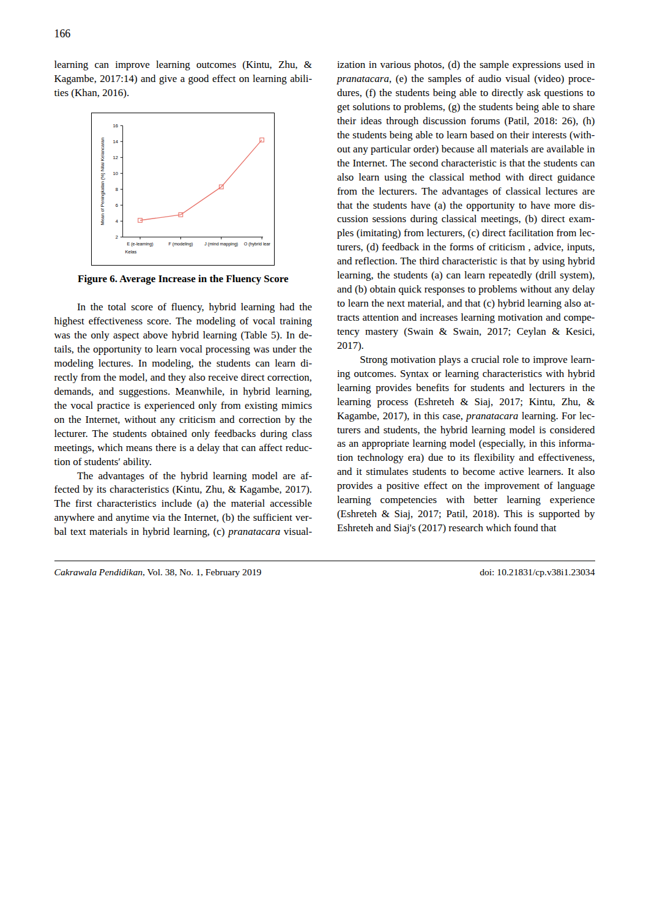166
learning can improve learning outcomes (Kintu, Zhu, & Kagambe, 2017:14) and give a good effect on learning abilities (Khan, 2016).
2 4 6 8 10 12 14 16 Mean of Peningkatan (%) Nilai Kelancaran E (e-learning) F (modeling) J (mind mapping) O (hybrid learning) Kelas
Figure 6. Average Increase in the Fluency Score
In the total score of fluency, hybrid learning had the highest effectiveness score. The modeling of vocal training was the only aspect above hybrid learning (Table 5). In details, the opportunity to learn vocal processing was under the modeling lectures. In modeling, the students can learn directly from the model, and they also receive direct correction, demands, and suggestions. Meanwhile, in hybrid learning, the vocal practice is experienced only from existing mimics on the Internet, without any criticism and correction by the lecturer. The students obtained only feedbacks during class meetings, which means there is a delay that can affect reduction of students′ ability.
The advantages of the hybrid learning model are affected by its characteristics (Kintu, Zhu, & Kagambe, 2017). The first characteristics include (a) the material accessible anywhere and anytime via the Internet, (b) the sufficient verbal text materials in hybrid learning, (c) pranatacara visualization in various photos, (d) the sample expressions used in pranatacara, (e) the samples of audio visual (video) procedures, (f) the students being able to directly ask questions to get solutions to problems, (g) the students being able to share their ideas through discussion forums (Patil, 2018: 26), (h) the students being able to learn based on their interests (without any particular order) because all materials are available in the Internet. The second characteristic is that the students can also learn using the classical method with direct guidance from the lecturers. The advantages of classical lectures are that the students have (a) the opportunity to have more discussion sessions during classical meetings, (b) direct examples (imitating) from lecturers, (c) direct facilitation from lecturers, (d) feedback in the forms of criticism , advice, inputs, and reflection. The third characteristic is that by using hybrid learning, the students (a) can learn repeatedly (drill system), and (b) obtain quick responses to problems without any delay to learn the next material, and that (c) hybrid learning also attracts attention and increases learning motivation and competency mastery (Swain & Swain, 2017; Ceylan & Kesici, 2017).
Strong motivation plays a crucial role to improve learning outcomes. Syntax or learning characteristics with hybrid learning provides benefits for students and lecturers in the learning process (Eshreteh & Siaj, 2017; Kintu, Zhu, & Kagambe, 2017), in this case, pranatacara learning. For lecturers and students, the hybrid learning model is considered as an appropriate learning model (especially, in this information technology era) due to its flexibility and effectiveness, and it stimulates students to become active learners. It also provides a positive effect on the improvement of language learning competencies with better learning experience (Eshreteh & Siaj, 2017; Patil, 2018). This is supported by Eshreteh and Siaj's (2017) research which found that
Cakrawala Pendidikan, Vol. 38, No. 1, February 2019
doi: 10.21831/cp.v38i1.23034